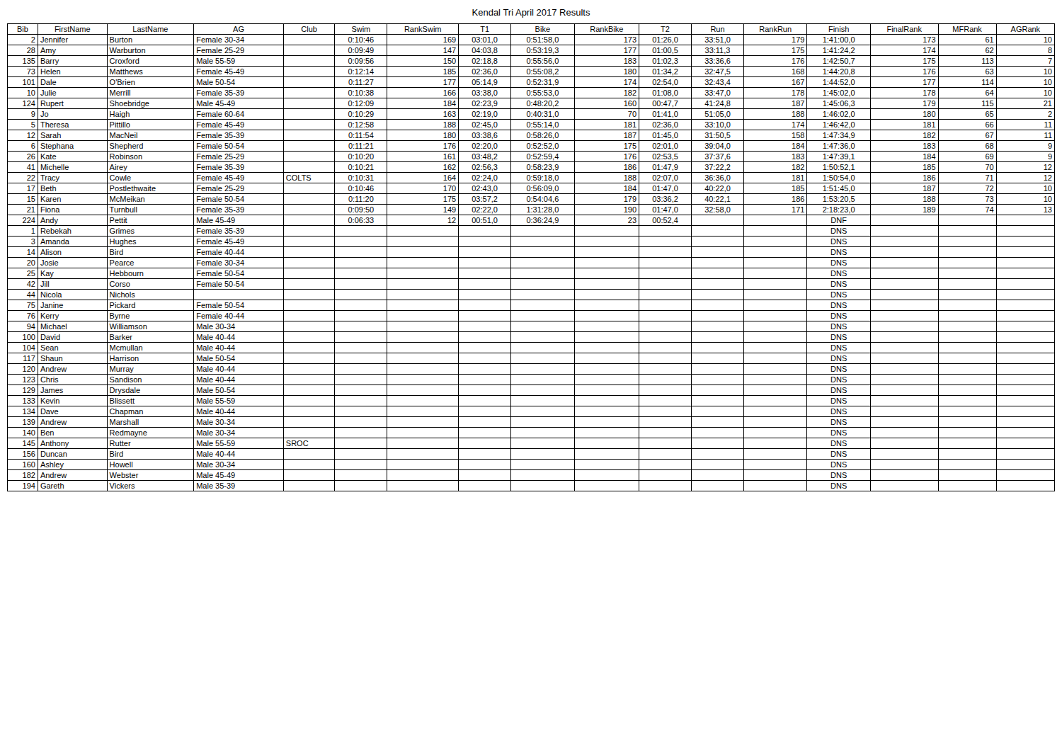Kendal Tri April 2017 Results
| Bib | FirstName | LastName | AG | Club | Swim | RankSwim | T1 | Bike | RankBike | T2 | Run | RankRun | Finish | FinalRank | MFRank | AGRank |
| --- | --- | --- | --- | --- | --- | --- | --- | --- | --- | --- | --- | --- | --- | --- | --- | --- |
| 2 | Jennifer | Burton | Female 30-34 | | 0:10:46 | 169 | 03:01,0 | 0:51:58,0 | 173 | 01:26,0 | 33:51,0 | 179 | 1:41:00,0 | 173 | 61 | 10 |
| 28 | Amy | Warburton | Female 25-29 | | 0:09:49 | 147 | 04:03,8 | 0:53:19,3 | 177 | 01:00,5 | 33:11,3 | 175 | 1:41:24,2 | 174 | 62 | 8 |
| 135 | Barry | Croxford | Male 55-59 | | 0:09:56 | 150 | 02:18,8 | 0:55:56,0 | 183 | 01:02,3 | 33:36,6 | 176 | 1:42:50,7 | 175 | 113 | 7 |
| 73 | Helen | Matthews | Female 45-49 | | 0:12:14 | 185 | 02:36,0 | 0:55:08,2 | 180 | 01:34,2 | 32:47,5 | 168 | 1:44:20,8 | 176 | 63 | 10 |
| 101 | Dale | O'Brien | Male 50-54 | | 0:11:27 | 177 | 05:14,9 | 0:52:31,9 | 174 | 02:54,0 | 32:43,4 | 167 | 1:44:52,0 | 177 | 114 | 10 |
| 10 | Julie | Merrill | Female 35-39 | | 0:10:38 | 166 | 03:38,0 | 0:55:53,0 | 182 | 01:08,0 | 33:47,0 | 178 | 1:45:02,0 | 178 | 64 | 10 |
| 124 | Rupert | Shoebridge | Male 45-49 | | 0:12:09 | 184 | 02:23,9 | 0:48:20,2 | 160 | 00:47,7 | 41:24,8 | 187 | 1:45:06,3 | 179 | 115 | 21 |
| 9 | Jo | Haigh | Female 60-64 | | 0:10:29 | 163 | 02:19,0 | 0:40:31,0 | 70 | 01:41,0 | 51:05,0 | 188 | 1:46:02,0 | 180 | 65 | 2 |
| 5 | Theresa | Pittillo | Female 45-49 | | 0:12:58 | 188 | 02:45,0 | 0:55:14,0 | 181 | 02:36,0 | 33:10,0 | 174 | 1:46:42,0 | 181 | 66 | 11 |
| 12 | Sarah | MacNeil | Female 35-39 | | 0:11:54 | 180 | 03:38,6 | 0:58:26,0 | 187 | 01:45,0 | 31:50,5 | 158 | 1:47:34,9 | 182 | 67 | 11 |
| 6 | Stephana | Shepherd | Female 50-54 | | 0:11:21 | 176 | 02:20,0 | 0:52:52,0 | 175 | 02:01,0 | 39:04,0 | 184 | 1:47:36,0 | 183 | 68 | 9 |
| 26 | Kate | Robinson | Female 25-29 | | 0:10:20 | 161 | 03:48,2 | 0:52:59,4 | 176 | 02:53,5 | 37:37,6 | 183 | 1:47:39,1 | 184 | 69 | 9 |
| 41 | Michelle | Airey | Female 35-39 | | 0:10:21 | 162 | 02:56,3 | 0:58:23,9 | 186 | 01:47,9 | 37:22,2 | 182 | 1:50:52,1 | 185 | 70 | 12 |
| 22 | Tracy | Cowle | Female 45-49 | COLTS | 0:10:31 | 164 | 02:24,0 | 0:59:18,0 | 188 | 02:07,0 | 36:36,0 | 181 | 1:50:54,0 | 186 | 71 | 12 |
| 17 | Beth | Postlethwaite | Female 25-29 | | 0:10:46 | 170 | 02:43,0 | 0:56:09,0 | 184 | 01:47,0 | 40:22,0 | 185 | 1:51:45,0 | 187 | 72 | 10 |
| 15 | Karen | McMeikan | Female 50-54 | | 0:11:20 | 175 | 03:57,2 | 0:54:04,6 | 179 | 03:36,2 | 40:22,1 | 186 | 1:53:20,5 | 188 | 73 | 10 |
| 21 | Fiona | Turnbull | Female 35-39 | | 0:09:50 | 149 | 02:22,0 | 1:31:28,0 | 190 | 01:47,0 | 32:58,0 | 171 | 2:18:23,0 | 189 | 74 | 13 |
| 224 | Andy | Pettit | Male 45-49 | | 0:06:33 | 12 | 00:51,0 | 0:36:24,9 | 23 | 00:52,4 | | | DNF | | | |
| 1 | Rebekah | Grimes | Female 35-39 | | | | | | | | | | DNS | | | |
| 3 | Amanda | Hughes | Female 45-49 | | | | | | | | | | DNS | | | |
| 14 | Alison | Bird | Female 40-44 | | | | | | | | | | DNS | | | |
| 20 | Josie | Pearce | Female 30-34 | | | | | | | | | | DNS | | | |
| 25 | Kay | Hebbourn | Female 50-54 | | | | | | | | | | DNS | | | |
| 42 | Jill | Corso | Female 50-54 | | | | | | | | | | DNS | | | |
| 44 | Nicola | Nichols | | | | | | | | | | | DNS | | | |
| 75 | Janine | Pickard | Female 50-54 | | | | | | | | | | DNS | | | |
| 76 | Kerry | Byrne | Female 40-44 | | | | | | | | | | DNS | | | |
| 94 | Michael | Williamson | Male 30-34 | | | | | | | | | | DNS | | | |
| 100 | David | Barker | Male 40-44 | | | | | | | | | | DNS | | | |
| 104 | Sean | Mcmullan | Male 40-44 | | | | | | | | | | DNS | | | |
| 117 | Shaun | Harrison | Male 50-54 | | | | | | | | | | DNS | | | |
| 120 | Andrew | Murray | Male 40-44 | | | | | | | | | | DNS | | | |
| 123 | Chris | Sandison | Male 40-44 | | | | | | | | | | DNS | | | |
| 129 | James | Drysdale | Male 50-54 | | | | | | | | | | DNS | | | |
| 133 | Kevin | Blissett | Male 55-59 | | | | | | | | | | DNS | | | |
| 134 | Dave | Chapman | Male 40-44 | | | | | | | | | | DNS | | | |
| 139 | Andrew | Marshall | Male 30-34 | | | | | | | | | | DNS | | | |
| 140 | Ben | Redmayne | Male 30-34 | | | | | | | | | | DNS | | | |
| 145 | Anthony | Rutter | Male 55-59 | SROC | | | | | | | | | DNS | | | |
| 156 | Duncan | Bird | Male 40-44 | | | | | | | | | | DNS | | | |
| 160 | Ashley | Howell | Male 30-34 | | | | | | | | | | DNS | | | |
| 182 | Andrew | Webster | Male 45-49 | | | | | | | | | | DNS | | | |
| 194 | Gareth | Vickers | Male 35-39 | | | | | | | | | | DNS | | | |